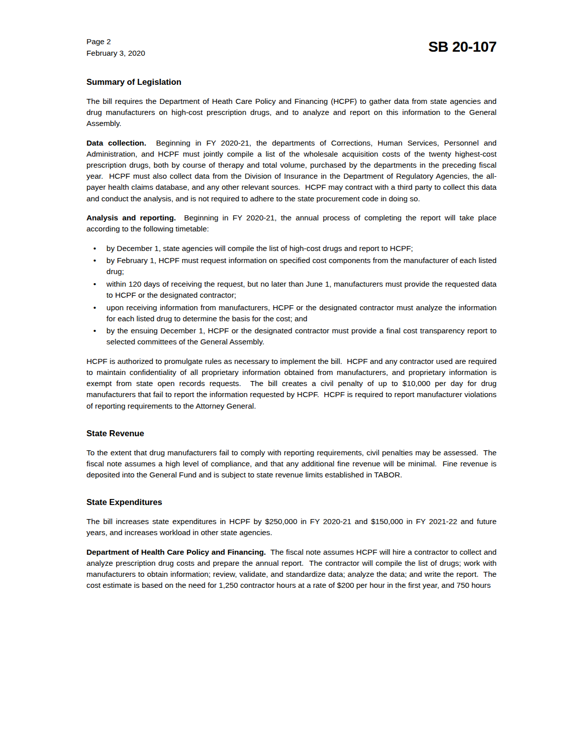Page 2
February 3, 2020
SB 20-107
Summary of Legislation
The bill requires the Department of Heath Care Policy and Financing (HCPF) to gather data from state agencies and drug manufacturers on high-cost prescription drugs, and to analyze and report on this information to the General Assembly.
Data collection. Beginning in FY 2020-21, the departments of Corrections, Human Services, Personnel and Administration, and HCPF must jointly compile a list of the wholesale acquisition costs of the twenty highest-cost prescription drugs, both by course of therapy and total volume, purchased by the departments in the preceding fiscal year. HCPF must also collect data from the Division of Insurance in the Department of Regulatory Agencies, the all-payer health claims database, and any other relevant sources. HCPF may contract with a third party to collect this data and conduct the analysis, and is not required to adhere to the state procurement code in doing so.
Analysis and reporting. Beginning in FY 2020-21, the annual process of completing the report will take place according to the following timetable:
by December 1, state agencies will compile the list of high-cost drugs and report to HCPF;
by February 1, HCPF must request information on specified cost components from the manufacturer of each listed drug;
within 120 days of receiving the request, but no later than June 1, manufacturers must provide the requested data to HCPF or the designated contractor;
upon receiving information from manufacturers, HCPF or the designated contractor must analyze the information for each listed drug to determine the basis for the cost; and
by the ensuing December 1, HCPF or the designated contractor must provide a final cost transparency report to selected committees of the General Assembly.
HCPF is authorized to promulgate rules as necessary to implement the bill. HCPF and any contractor used are required to maintain confidentiality of all proprietary information obtained from manufacturers, and proprietary information is exempt from state open records requests. The bill creates a civil penalty of up to $10,000 per day for drug manufacturers that fail to report the information requested by HCPF. HCPF is required to report manufacturer violations of reporting requirements to the Attorney General.
State Revenue
To the extent that drug manufacturers fail to comply with reporting requirements, civil penalties may be assessed. The fiscal note assumes a high level of compliance, and that any additional fine revenue will be minimal. Fine revenue is deposited into the General Fund and is subject to state revenue limits established in TABOR.
State Expenditures
The bill increases state expenditures in HCPF by $250,000 in FY 2020-21 and $150,000 in FY 2021-22 and future years, and increases workload in other state agencies.
Department of Health Care Policy and Financing. The fiscal note assumes HCPF will hire a contractor to collect and analyze prescription drug costs and prepare the annual report. The contractor will compile the list of drugs; work with manufacturers to obtain information; review, validate, and standardize data; analyze the data; and write the report. The cost estimate is based on the need for 1,250 contractor hours at a rate of $200 per hour in the first year, and 750 hours